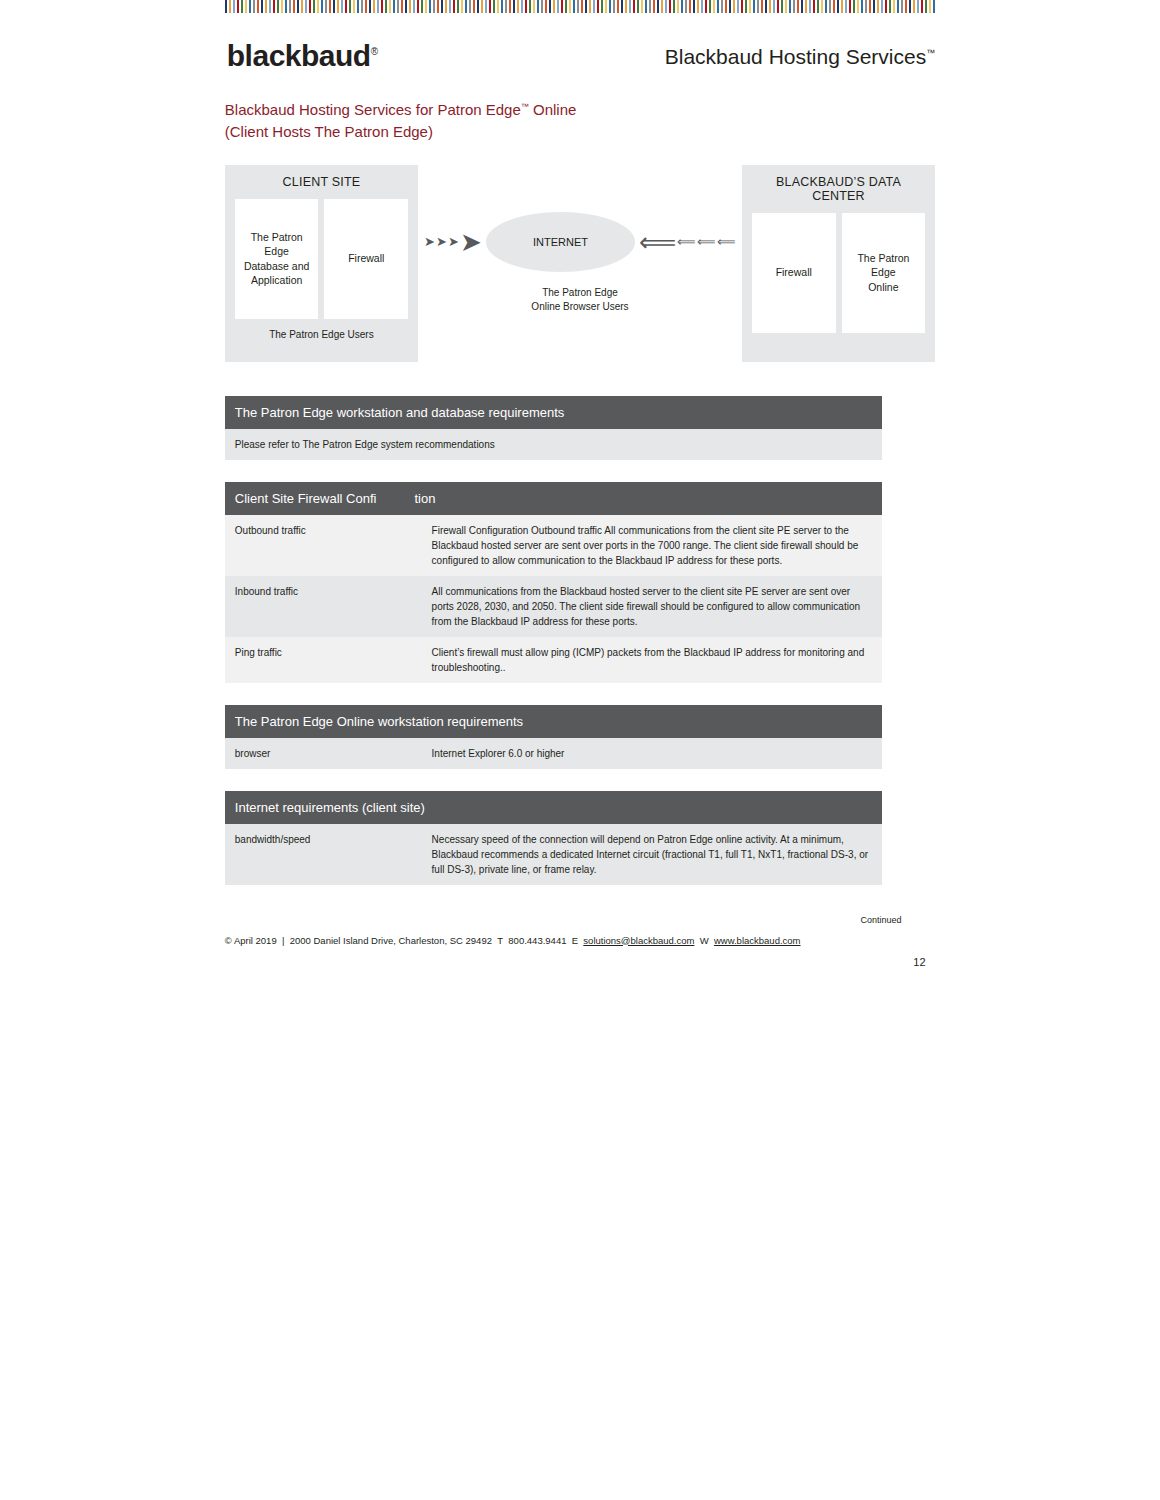blackbaud®
Blackbaud Hosting Services™
Blackbaud Hosting Services for Patron Edge™ Online
(Client Hosts The Patron Edge)
CLIENT SITE
The Patron Edge
Database and
Application
Firewall
The Patron Edge Users
➤➤➤➤
INTERNET
⟸⟸⟸⟸
The Patron Edge
Online Browser Users
BLACKBAUD’S DATA CENTER
Firewall
The Patron
Edge
Online
The Patron Edge workstation and database requirements
| Please refer to The Patron Edge system recommendations |
Client Site Firewall Confi tion
| Outbound traffic | Firewall Configuration Outbound traffic All communications from the client site PE server to the Blackbaud hosted server are sent over ports in the 7000 range. The client side firewall should be configured to allow communication to the Blackbaud IP address for these ports. |
| Inbound traffic | All communications from the Blackbaud hosted server to the client site PE server are sent over ports 2028, 2030, and 2050. The client side firewall should be configured to allow communication from the Blackbaud IP address for these ports. |
| Ping traffic | Client’s firewall must allow ping (ICMP) packets from the Blackbaud IP address for monitoring and troubleshooting.. |
The Patron Edge Online workstation requirements
| browser | Internet Explorer 6.0 or higher |
Internet requirements (client site)
| bandwidth/speed | Necessary speed of the connection will depend on Patron Edge online activity. At a minimum, Blackbaud recommends a dedicated Internet circuit (fractional T1, full T1, NxT1, fractional DS-3, or full DS-3), private line, or frame relay. |
Continued
© April 2019 | 2000 Daniel Island Drive, Charleston, SC 29492 T 800.443.9441 E solutions@blackbaud.com W www.blackbaud.com
12